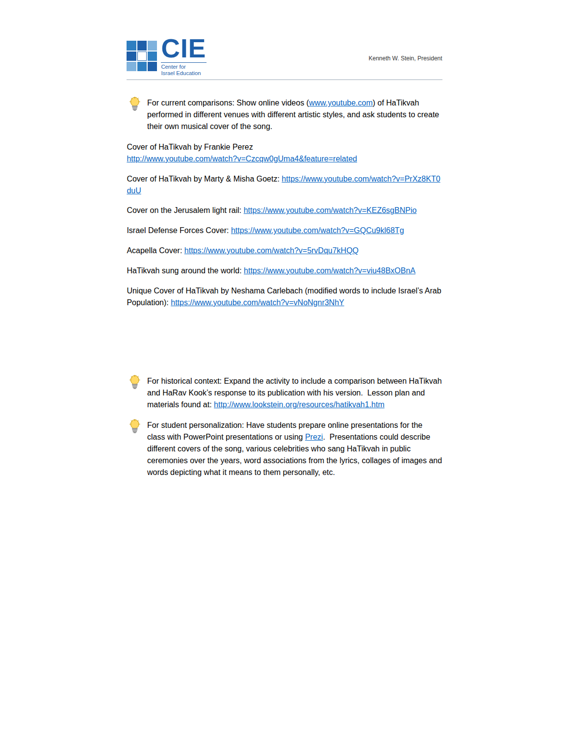CIE
Center for
Israel Education
Kenneth W. Stein, President
For current comparisons: Show online videos (www.youtube.com) of HaTikvah performed in different venues with different artistic styles, and ask students to create their own musical cover of the song.
Cover of HaTikvah by Frankie Perez
http://www.youtube.com/watch?v=Czcqw0gUma4&feature=related
Cover of HaTikvah by Marty & Misha Goetz: https://www.youtube.com/watch?v=PrXz8KT0duU
Cover on the Jerusalem light rail: https://www.youtube.com/watch?v=KEZ6sgBNPio
Israel Defense Forces Cover: https://www.youtube.com/watch?v=GQCu9kl68Tg
Acapella Cover: https://www.youtube.com/watch?v=5rvDqu7kHQQ
HaTikvah sung around the world: https://www.youtube.com/watch?v=viu48BxOBnA
Unique Cover of HaTikvah by Neshama Carlebach (modified words to include Israel’s Arab Population): https://www.youtube.com/watch?v=vNoNgnr3NhY
For historical context: Expand the activity to include a comparison between HaTikvah and HaRav Kook’s response to its publication with his version. Lesson plan and materials found at: http://www.lookstein.org/resources/hatikvah1.htm
For student personalization: Have students prepare online presentations for the class with PowerPoint presentations or using Prezi. Presentations could describe different covers of the song, various celebrities who sang HaTikvah in public ceremonies over the years, word associations from the lyrics, collages of images and words depicting what it means to them personally, etc.